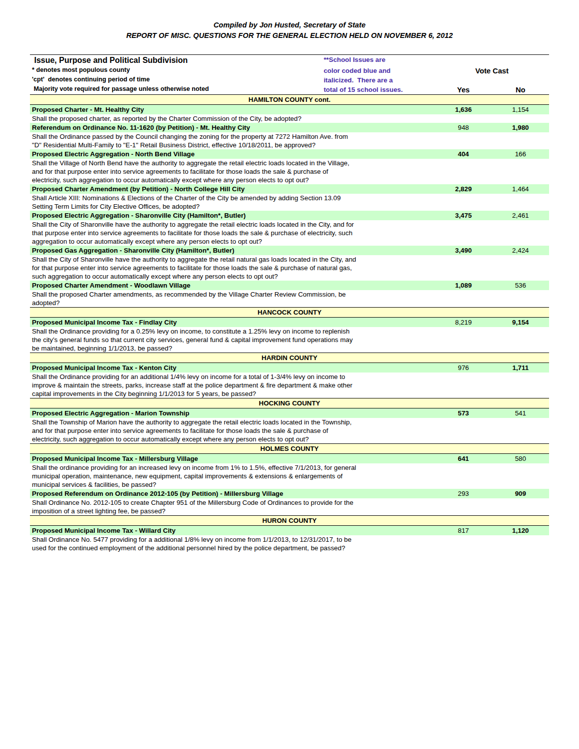Compiled by Jon Husted, Secretary of State
REPORT OF MISC. QUESTIONS FOR THE GENERAL ELECTION HELD ON NOVEMBER 6, 2012
| Issue, Purpose and Political Subdivision | **School Issues are | |
| * denotes most populous county | color coded blue and | Vote Cast |
| 'cpt' denotes continuing period of time | italicized. There are a | |
| Majority vote required for passage unless otherwise noted | total of 15 school issues. | Yes | No |
| HAMILTON COUNTY cont. |
| Proposed Charter - Mt. Healthy City | 1,636 | 1,154 |
| Shall the proposed charter, as reported by the Charter Commission of the City, be adopted? |
| Referendum on Ordinance No. 11-1620 (by Petition) - Mt. Healthy City | 948 | 1,980 |
| Shall the Ordinance passed by the Council changing the zoning for the property at 7272 Hamilton Ave. from |
| "D" Residential Multi-Family to "E-1" Retail Business District, effective 10/18/2011, be approved? |
| Proposed Electric Aggregation - North Bend Village | 404 | 166 |
| Shall the Village of North Bend have the authority to aggregate the retail electric loads located in the Village, |
| and for that purpose enter into service agreements to facilitate for those loads the sale & purchase of |
| electricity, such aggregation to occur automatically except where any person elects to opt out? |
| Proposed Charter Amendment (by Petition) - North College Hill City | 2,829 | 1,464 |
| Shall Article XIII: Nominations & Elections of the Charter of the City be amended by adding Section 13.09 |
| Setting Term Limits for City Elective Offices, be adopted? |
| Proposed Electric Aggregation - Sharonville City (Hamilton*, Butler) | 3,475 | 2,461 |
| Shall the City of Sharonville have the authority to aggregate the retail electric loads located in the City, and for |
| that purpose enter into service agreements to facilitate for those loads the sale & purchase of electricity, such |
| aggregation to occur automatically except where any person elects to opt out? |
| Proposed Gas Aggregation - Sharonville City (Hamilton*, Butler) | 3,490 | 2,424 |
| Shall the City of Sharonville have the authority to aggregate the retail natural gas loads located in the City, and |
| for that purpose enter into service agreements to facilitate for those loads the sale & purchase of natural gas, |
| such aggregation to occur automatically except where any person elects to opt out? |
| Proposed Charter Amendment - Woodlawn Village | 1,089 | 536 |
| Shall the proposed Charter amendments, as recommended by the Village Charter Review Commission, be |
| adopted? |
| HANCOCK COUNTY |
| Proposed Municipal Income Tax - Findlay City | 8,219 | 9,154 |
| Shall the Ordinance providing for a 0.25% levy on income, to constitute a 1.25% levy on income to replenish |
| the city's general funds so that current city services, general fund & capital improvement fund operations may |
| be maintained, beginning 1/1/2013, be passed? |
| HARDIN COUNTY |
| Proposed Municipal Income Tax - Kenton City | 976 | 1,711 |
| Shall the Ordinance providing for an additional 1/4% levy on income for a total of 1-3/4% levy on income to |
| improve & maintain the streets, parks, increase staff at the police department & fire department & make other |
| capital improvements in the City beginning 1/1/2013 for 5 years, be passed? |
| HOCKING COUNTY |
| Proposed Electric Aggregation - Marion Township | 573 | 541 |
| Shall the Township of Marion have the authority to aggregate the retail electric loads located in the Township, |
| and for that purpose enter into service agreements to facilitate for those loads the sale & purchase of |
| electricity, such aggregation to occur automatically except where any person elects to opt out? |
| HOLMES COUNTY |
| Proposed Municipal Income Tax - Millersburg Village | 641 | 580 |
| Shall the ordinance providing for an increased levy on income from 1% to 1.5%, effective 7/1/2013, for general |
| municipal operation, maintenance, new equipment, capital improvements & extensions & enlargements of |
| municipal services & facilities, be passed? |
| Proposed Referendum on Ordinance 2012-105 (by Petition) - Millersburg Village | 293 | 909 |
| Shall Ordinance No. 2012-105 to create Chapter 951 of the Millersburg Code of Ordinances to provide for the |
| imposition of a street lighting fee, be passed? |
| HURON COUNTY |
| Proposed Municipal Income Tax - Willard City | 817 | 1,120 |
| Shall Ordinance No. 5477 providing for a additional 1/8% levy on income from 1/1/2013, to 12/31/2017, to be |
| used for the continued employment of the additional personnel hired by the police department, be passed? |